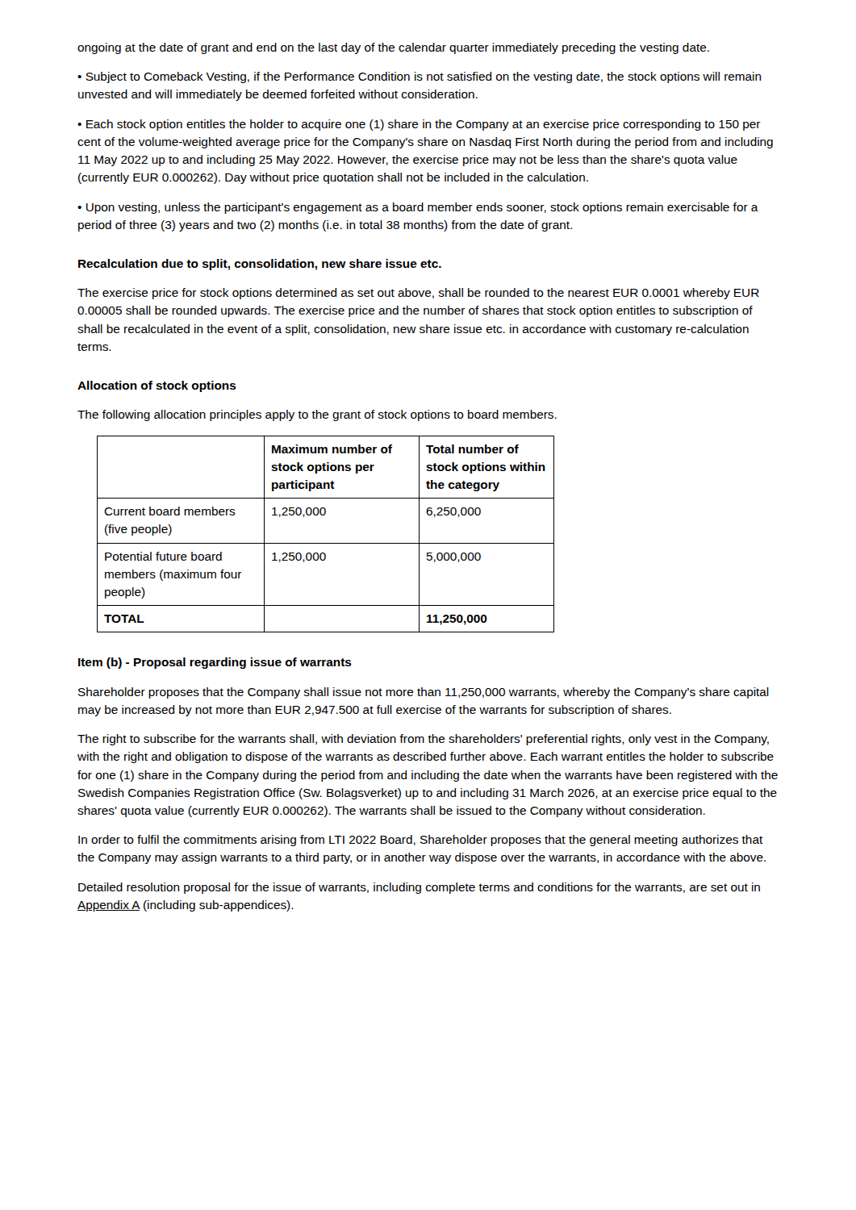ongoing at the date of grant and end on the last day of the calendar quarter immediately preceding the vesting date.
• Subject to Comeback Vesting, if the Performance Condition is not satisfied on the vesting date, the stock options will remain unvested and will immediately be deemed forfeited without consideration.
• Each stock option entitles the holder to acquire one (1) share in the Company at an exercise price corresponding to 150 per cent of the volume-weighted average price for the Company's share on Nasdaq First North during the period from and including 11 May 2022 up to and including 25 May 2022. However, the exercise price may not be less than the share's quota value (currently EUR 0.000262). Day without price quotation shall not be included in the calculation.
• Upon vesting, unless the participant's engagement as a board member ends sooner, stock options remain exercisable for a period of three (3) years and two (2) months (i.e. in total 38 months) from the date of grant.
Recalculation due to split, consolidation, new share issue etc.
The exercise price for stock options determined as set out above, shall be rounded to the nearest EUR 0.0001 whereby EUR 0.00005 shall be rounded upwards. The exercise price and the number of shares that stock option entitles to subscription of shall be recalculated in the event of a split, consolidation, new share issue etc. in accordance with customary re-calculation terms.
Allocation of stock options
The following allocation principles apply to the grant of stock options to board members.
| | Maximum number of stock options per participant | Total number of stock options within the category |
| --- | --- | --- |
| Current board members (five people) | 1,250,000 | 6,250,000 |
| Potential future board members (maximum four people) | 1,250,000 | 5,000,000 |
| TOTAL | | 11,250,000 |
Item (b) - Proposal regarding issue of warrants
Shareholder proposes that the Company shall issue not more than 11,250,000 warrants, whereby the Company's share capital may be increased by not more than EUR 2,947.500 at full exercise of the warrants for subscription of shares.
The right to subscribe for the warrants shall, with deviation from the shareholders' preferential rights, only vest in the Company, with the right and obligation to dispose of the warrants as described further above. Each warrant entitles the holder to subscribe for one (1) share in the Company during the period from and including the date when the warrants have been registered with the Swedish Companies Registration Office (Sw. Bolagsverket) up to and including 31 March 2026, at an exercise price equal to the shares' quota value (currently EUR 0.000262). The warrants shall be issued to the Company without consideration.
In order to fulfil the commitments arising from LTI 2022 Board, Shareholder proposes that the general meeting authorizes that the Company may assign warrants to a third party, or in another way dispose over the warrants, in accordance with the above.
Detailed resolution proposal for the issue of warrants, including complete terms and conditions for the warrants, are set out in Appendix A (including sub-appendices).